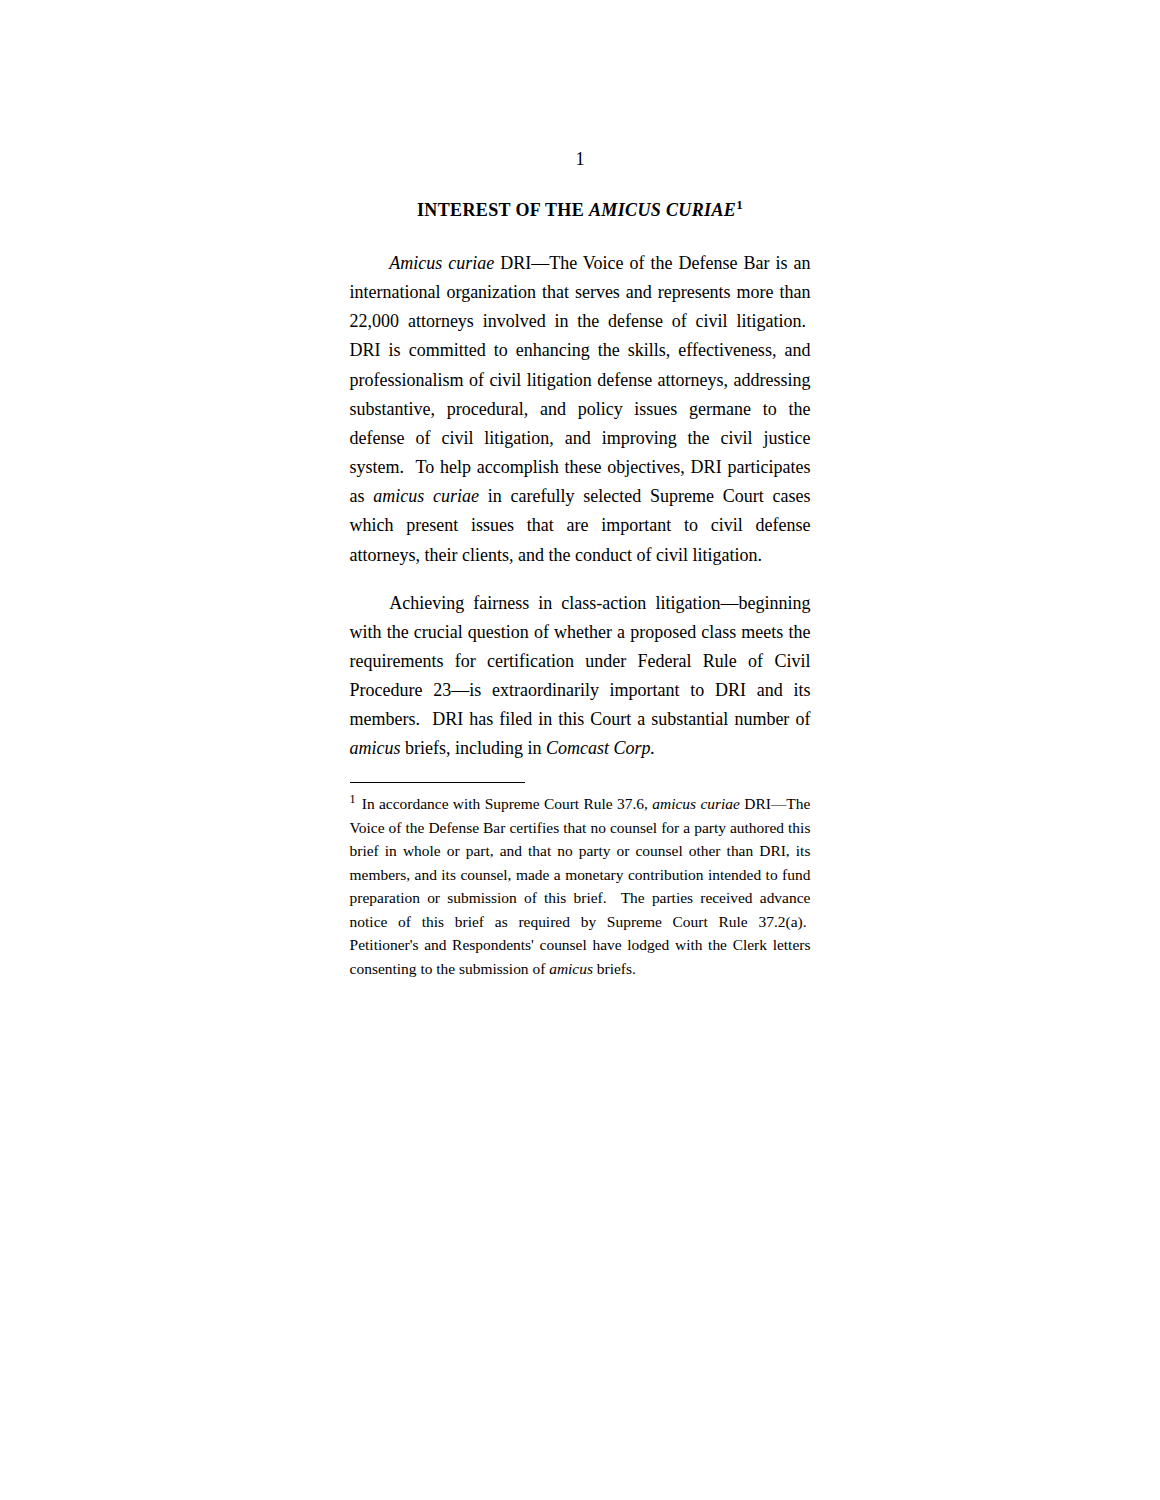1
INTEREST OF THE AMICUS CURIAE1
Amicus curiae DRI—The Voice of the Defense Bar is an international organization that serves and represents more than 22,000 attorneys involved in the defense of civil litigation. DRI is committed to enhancing the skills, effectiveness, and professionalism of civil litigation defense attorneys, addressing substantive, procedural, and policy issues germane to the defense of civil litigation, and improving the civil justice system. To help accomplish these objectives, DRI participates as amicus curiae in carefully selected Supreme Court cases which present issues that are important to civil defense attorneys, their clients, and the conduct of civil litigation.
Achieving fairness in class-action litigation—beginning with the crucial question of whether a proposed class meets the requirements for certification under Federal Rule of Civil Procedure 23—is extraordinarily important to DRI and its members. DRI has filed in this Court a substantial number of amicus briefs, including in Comcast Corp.
1 In accordance with Supreme Court Rule 37.6, amicus curiae DRI—The Voice of the Defense Bar certifies that no counsel for a party authored this brief in whole or part, and that no party or counsel other than DRI, its members, and its counsel, made a monetary contribution intended to fund preparation or submission of this brief. The parties received advance notice of this brief as required by Supreme Court Rule 37.2(a). Petitioner's and Respondents' counsel have lodged with the Clerk letters consenting to the submission of amicus briefs.